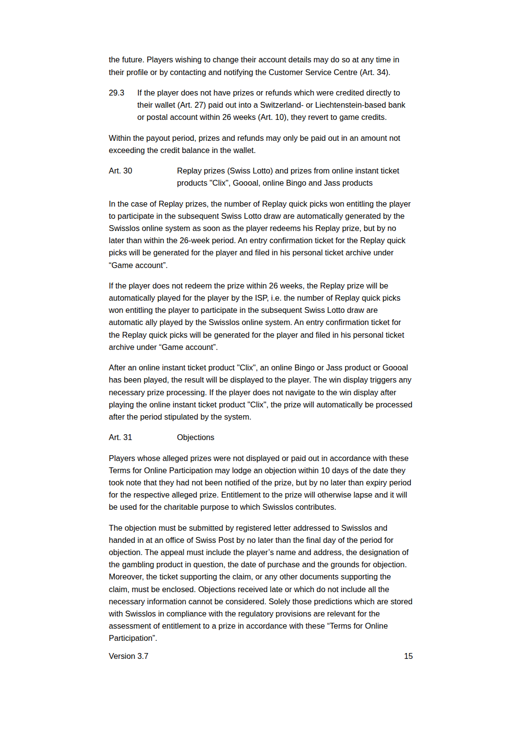the future. Players wishing to change their account details may do so at any time in their profile or by contacting and notifying the Customer Service Centre (Art. 34).
29.3
If the player does not have prizes or refunds which were credited directly to their wallet (Art. 27) paid out into a Switzerland- or Liechtenstein-based bank or postal account within 26 weeks (Art. 10), they revert to game credits.
Within the payout period, prizes and refunds may only be paid out in an amount not exceeding the credit balance in the wallet.
Art. 30
Replay prizes (Swiss Lotto) and prizes from online instant ticket products "Clix", Goooal, online Bingo and Jass products
In the case of Replay prizes, the number of Replay quick picks won entitling the player to participate in the subsequent Swiss Lotto draw are automatically generated by the Swisslos online system as soon as the player redeems his Replay prize, but by no later than within the 26-week period. An entry confirmation ticket for the Replay quick picks will be generated for the player and filed in his personal ticket archive under “Game account”.
If the player does not redeem the prize within 26 weeks, the Replay prize will be automatically played for the player by the ISP, i.e. the number of Replay quick picks won entitling the player to participate in the subsequent Swiss Lotto draw are automatic ally played by the Swisslos online system. An entry confirmation ticket for the Replay quick picks will be generated for the player and filed in his personal ticket archive under “Game account”.
After an online instant ticket product "Clix", an online Bingo or Jass product or Goooal has been played, the result will be displayed to the player. The win display triggers any necessary prize processing. If the player does not navigate to the win display after playing the online instant ticket product "Clix", the prize will automatically be processed after the period stipulated by the system.
Art. 31
Objections
Players whose alleged prizes were not displayed or paid out in accordance with these Terms for Online Participation may lodge an objection within 10 days of the date they took note that they had not been notified of the prize, but by no later than expiry period for the respective alleged prize. Entitlement to the prize will otherwise lapse and it will be used for the charitable purpose to which Swisslos contributes.
The objection must be submitted by registered letter addressed to Swisslos and handed in at an office of Swiss Post by no later than the final day of the period for objection. The appeal must include the player’s name and address, the designation of the gambling product in question, the date of purchase and the grounds for objection. Moreover, the ticket supporting the claim, or any other documents supporting the claim, must be enclosed. Objections received late or which do not include all the necessary information cannot be considered. Solely those predictions which are stored with Swisslos in compliance with the regulatory provisions are relevant for the assessment of entitlement to a prize in accordance with these “Terms for Online Participation”.
Version 3.7 15